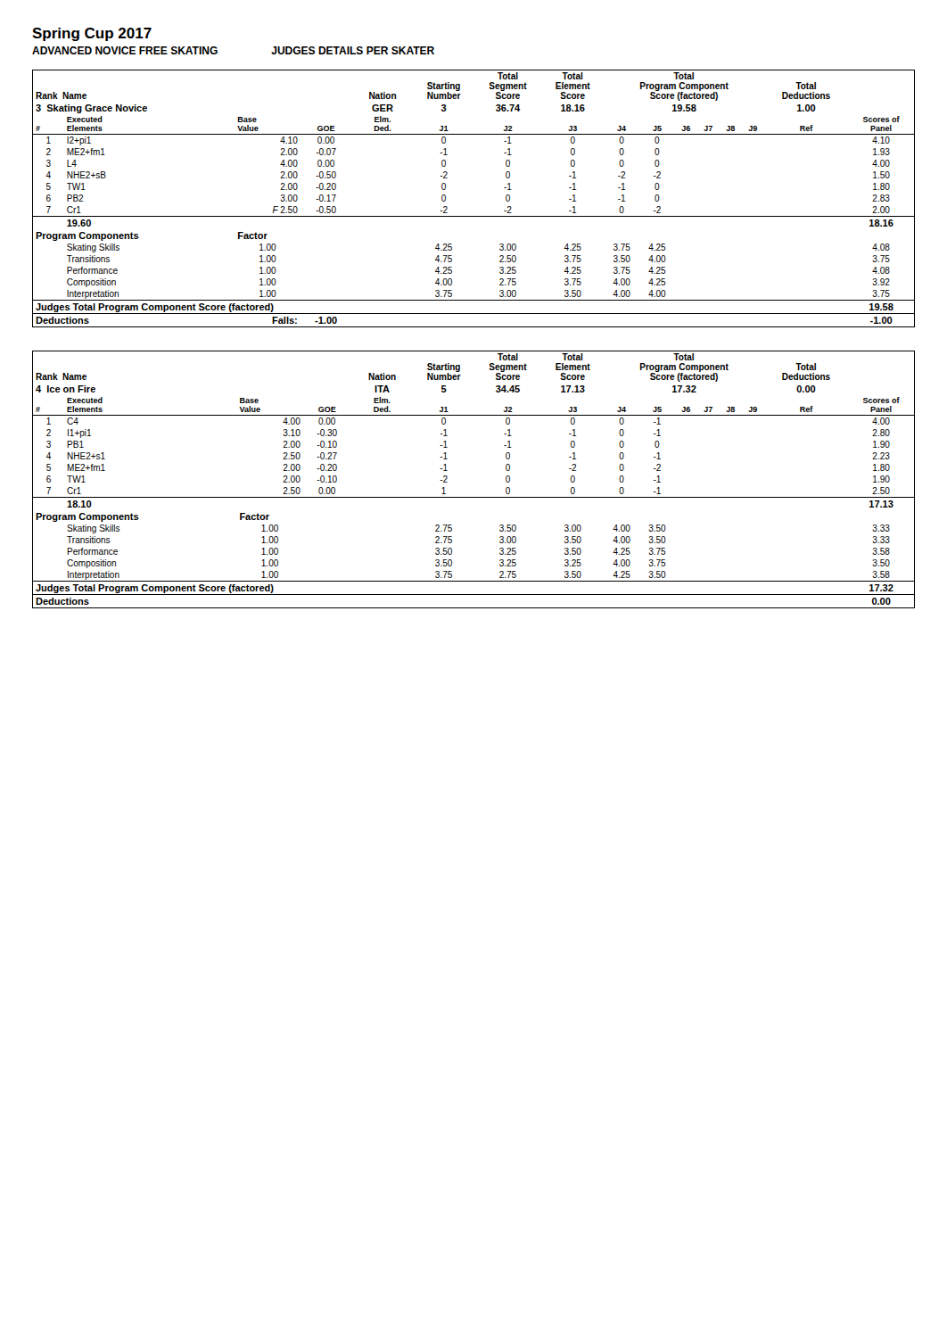Spring Cup 2017
ADVANCED NOVICE FREE SKATING JUDGES DETAILS PER SKATER
| Rank Name | Nation | Starting Number | Total Segment Score | Total Element Score | Total Program Component Score (factored) | Total Deductions |
| --- | --- | --- | --- | --- | --- | --- |
| 3 Skating Grace Novice | GER | 3 | 36.74 | 18.16 | 19.58 | 1.00 |
| # | Executed Elements | Base Value | GOE | Elm. Ded. | J1 | J2 | J3 | J4 | J5 | J6 | J7 | J8 | J9 | Ref | Scores of Panel |
| 1 | I2+pi1 | 4.10 | 0.00 | | 0 | -1 | 0 | 0 | 0 | | | | | | 4.10 |
| 2 | ME2+fm1 | 2.00 | -0.07 | | -1 | -1 | 0 | 0 | 0 | | | | | | 1.93 |
| 3 | L4 | 4.00 | 0.00 | | 0 | 0 | 0 | 0 | 0 | | | | | | 4.00 |
| 4 | NHE2+sB | 2.00 | -0.50 | | -2 | 0 | -1 | -2 | -2 | | | | | | 1.50 |
| 5 | TW1 | 2.00 | -0.20 | | 0 | -1 | -1 | -1 | 0 | | | | | | 1.80 |
| 6 | PB2 | 3.00 | -0.17 | | 0 | 0 | -1 | -1 | 0 | | | | | | 2.83 |
| 7 | Cr1 | F 2.50 | -0.50 | | -2 | -2 | -1 | 0 | -2 | | | | | | 2.00 |
| | 19.60 | | | | | | | | | | | | | | 18.16 |
| Program Components | Factor | | | | | | | | | | | | | |
| | Skating Skills | 1.00 | | | 4.25 | 3.00 | 4.25 | 3.75 | 4.25 | | | | | | 4.08 |
| | Transitions | 1.00 | | | 4.75 | 2.50 | 3.75 | 3.50 | 4.00 | | | | | | 3.75 |
| | Performance | 1.00 | | | 4.25 | 3.25 | 4.25 | 3.75 | 4.25 | | | | | | 4.08 |
| | Composition | 1.00 | | | 4.00 | 2.75 | 3.75 | 4.00 | 4.25 | | | | | | 3.92 |
| | Interpretation | 1.00 | | | 3.75 | 3.00 | 3.50 | 4.00 | 4.00 | | | | | | 3.75 |
| Judges Total Program Component Score (factored) | | | | | | | | | | | 19.58 |
| Deductions | Falls: | -1.00 | | | | | | | | | | | | -1.00 |
| Rank Name | Nation | Starting Number | Total Segment Score | Total Element Score | Total Program Component Score (factored) | Total Deductions |
| --- | --- | --- | --- | --- | --- | --- |
| 4 Ice on Fire | ITA | 5 | 34.45 | 17.13 | 17.32 | 0.00 |
| # | Executed Elements | Base Value | GOE | Elm. Ded. | J1 | J2 | J3 | J4 | J5 | J6 | J7 | J8 | J9 | Ref | Scores of Panel |
| 1 | C4 | 4.00 | 0.00 | | 0 | 0 | 0 | 0 | -1 | | | | | | 4.00 |
| 2 | I1+pi1 | 3.10 | -0.30 | | -1 | -1 | -1 | 0 | -1 | | | | | | 2.80 |
| 3 | PB1 | 2.00 | -0.10 | | -1 | -1 | 0 | 0 | 0 | | | | | | 1.90 |
| 4 | NHE2+s1 | 2.50 | -0.27 | | -1 | 0 | -1 | 0 | -1 | | | | | | 2.23 |
| 5 | ME2+fm1 | 2.00 | -0.20 | | -1 | 0 | -2 | 0 | -2 | | | | | | 1.80 |
| 6 | TW1 | 2.00 | -0.10 | | -2 | 0 | 0 | 0 | -1 | | | | | | 1.90 |
| 7 | Cr1 | 2.50 | 0.00 | | 1 | 0 | 0 | 0 | -1 | | | | | | 2.50 |
| | 18.10 | | | | | | | | | | | | | | 17.13 |
| Program Components | Factor | | | | | | | | | | | | | |
| | Skating Skills | 1.00 | | | 2.75 | 3.50 | 3.00 | 4.00 | 3.50 | | | | | | 3.33 |
| | Transitions | 1.00 | | | 2.75 | 3.00 | 3.50 | 4.00 | 3.50 | | | | | | 3.33 |
| | Performance | 1.00 | | | 3.50 | 3.25 | 3.50 | 4.25 | 3.75 | | | | | | 3.58 |
| | Composition | 1.00 | | | 3.50 | 3.25 | 3.25 | 4.00 | 3.75 | | | | | | 3.50 |
| | Interpretation | 1.00 | | | 3.75 | 2.75 | 3.50 | 4.25 | 3.50 | | | | | | 3.58 |
| Judges Total Program Component Score (factored) | | | | | | | | | | | 17.32 |
| Deductions | | | | | | | | | | | | | | 0.00 |